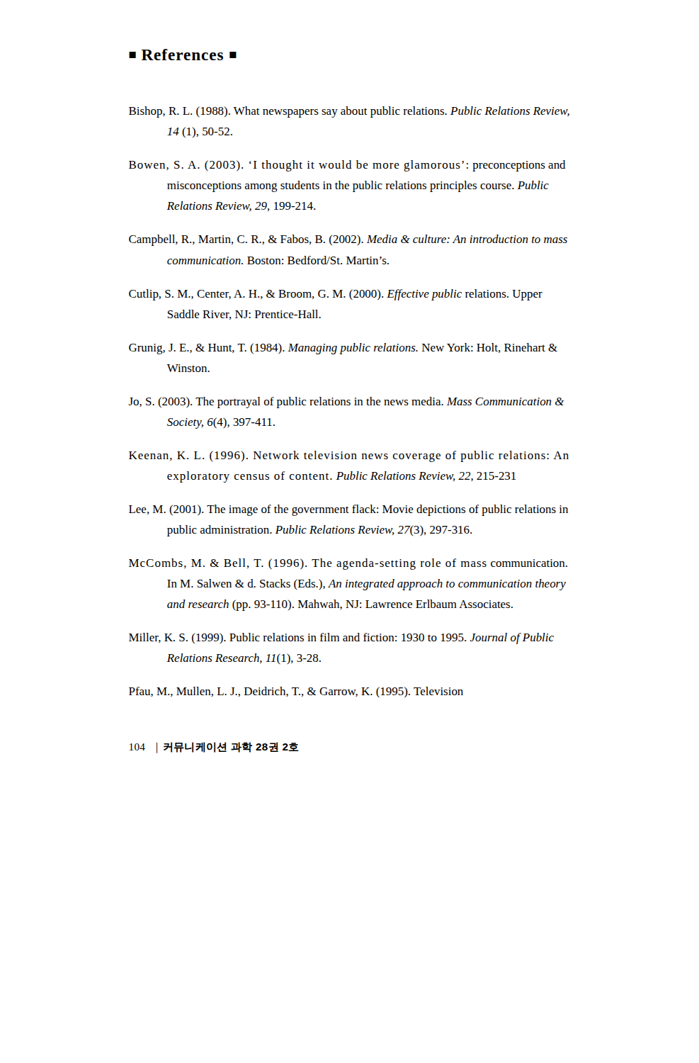■ References ■
Bishop, R. L. (1988). What newspapers say about public relations. Public Relations Review, 14 (1), 50-52.
Bowen, S. A. (2003). ‘I thought it would be more glamorous’: preconceptions and misconceptions among students in the public relations principles course. Public Relations Review, 29, 199-214.
Campbell, R., Martin, C. R., & Fabos, B. (2002). Media & culture: An introduction to mass communication. Boston: Bedford/St. Martin’s.
Cutlip, S. M., Center, A. H., & Broom, G. M. (2000). Effective public relations. Upper Saddle River, NJ: Prentice-Hall.
Grunig, J. E., & Hunt, T. (1984). Managing public relations. New York: Holt, Rinehart & Winston.
Jo, S. (2003). The portrayal of public relations in the news media. Mass Communication & Society, 6(4), 397-411.
Keenan, K. L. (1996). Network television news coverage of public relations: An exploratory census of content. Public Relations Review, 22, 215-231
Lee, M. (2001). The image of the government flack: Movie depictions of public relations in public administration. Public Relations Review, 27(3), 297-316.
McCombs, M. & Bell, T. (1996). The agenda-setting role of mass communication. In M. Salwen & d. Stacks (Eds.), An integrated approach to communication theory and research (pp. 93-110). Mahwah, NJ: Lawrence Erlbaum Associates.
Miller, K. S. (1999). Public relations in film and fiction: 1930 to 1995. Journal of Public Relations Research, 11(1), 3-28.
Pfau, M., Mullen, L. J., Deidrich, T., & Garrow, K. (1995). Television
104｜커뮤니케이션 과학 28권 2호